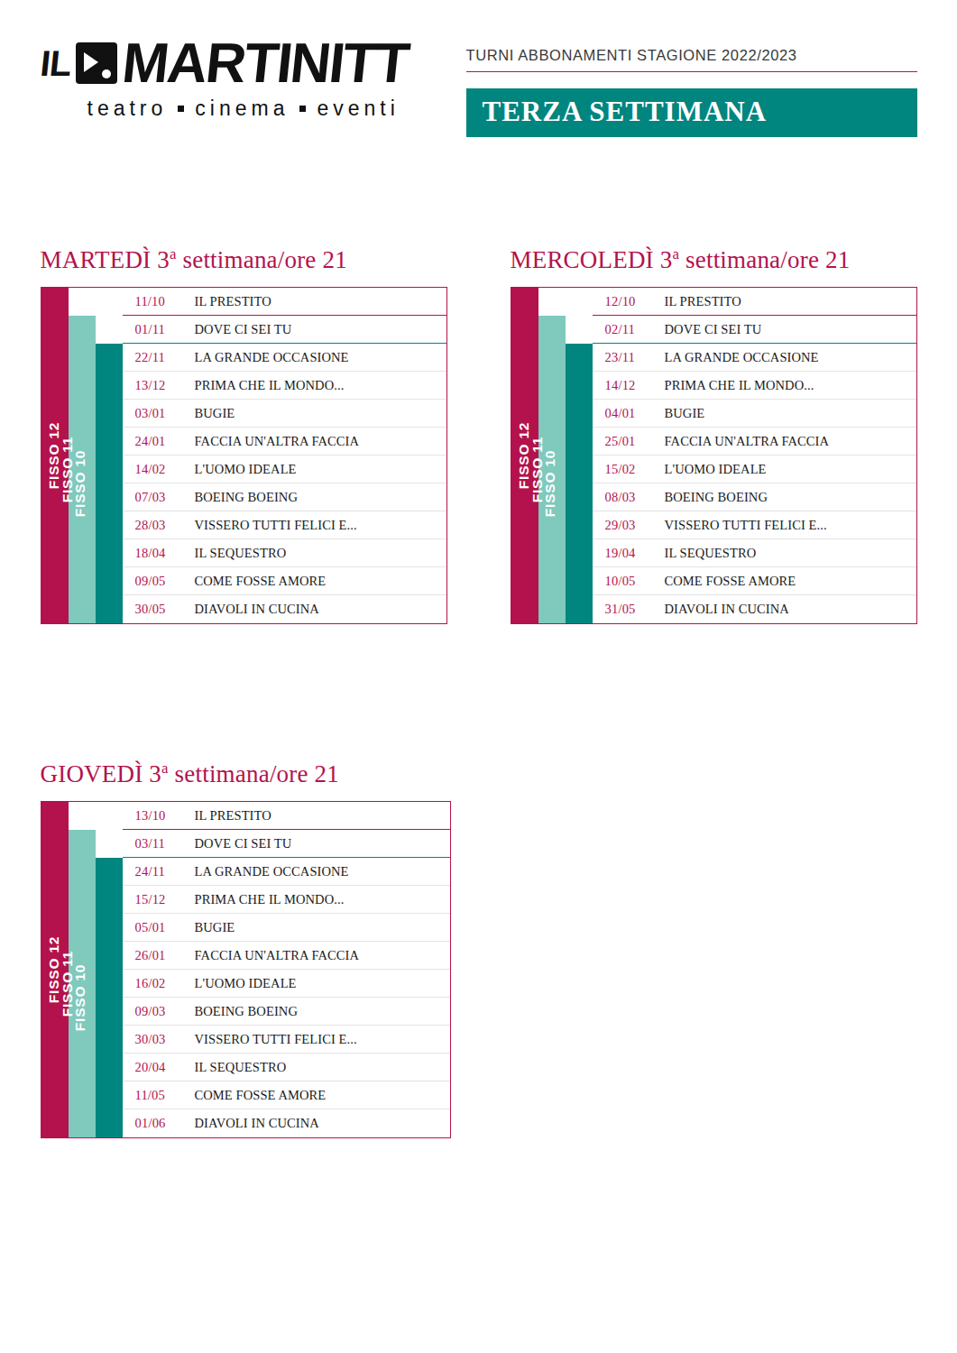IL
MARTINITT
teatro cinema eventi
Turni abbonamenti stagione 2022/2023
TERZA SETTIMANA
MARTEDÌ 3a settimana/ore 21
FISSO 12
FISSO 11
FISSO 10
11/10 Il prestito
01/11 Dove ci sei tu
22/11 La grande occasione
13/12 Prima che il mondo...
03/01 Bugie
24/01 Faccia un'altra faccia
14/02 L'uomo ideale
07/03 Boeing Boeing
28/03 Vissero tutti felici e...
18/04 Il sequestro
09/05 Come fosse amore
30/05 Diavoli in cucina
MERCOLEDÌ 3a settimana/ore 21
FISSO 12
FISSO 11
FISSO 10
12/10 Il prestito
02/11 Dove ci sei tu
23/11 La grande occasione
14/12 Prima che il mondo...
04/01 Bugie
25/01 Faccia un'altra faccia
15/02 L'uomo ideale
08/03 Boeing Boeing
29/03 Vissero tutti felici e...
19/04 Il sequestro
10/05 Come fosse amore
31/05 Diavoli in cucina
GIOVEDÌ 3a settimana/ore 21
FISSO 12
FISSO 11
FISSO 10
13/10 Il prestito
03/11 Dove ci sei tu
24/11 La grande occasione
15/12 Prima che il mondo...
05/01 Bugie
26/01 Faccia un'altra faccia
16/02 L'uomo ideale
09/03 Boeing Boeing
30/03 Vissero tutti felici e...
20/04 Il sequestro
11/05 Come fosse amore
01/06 Diavoli in cucina